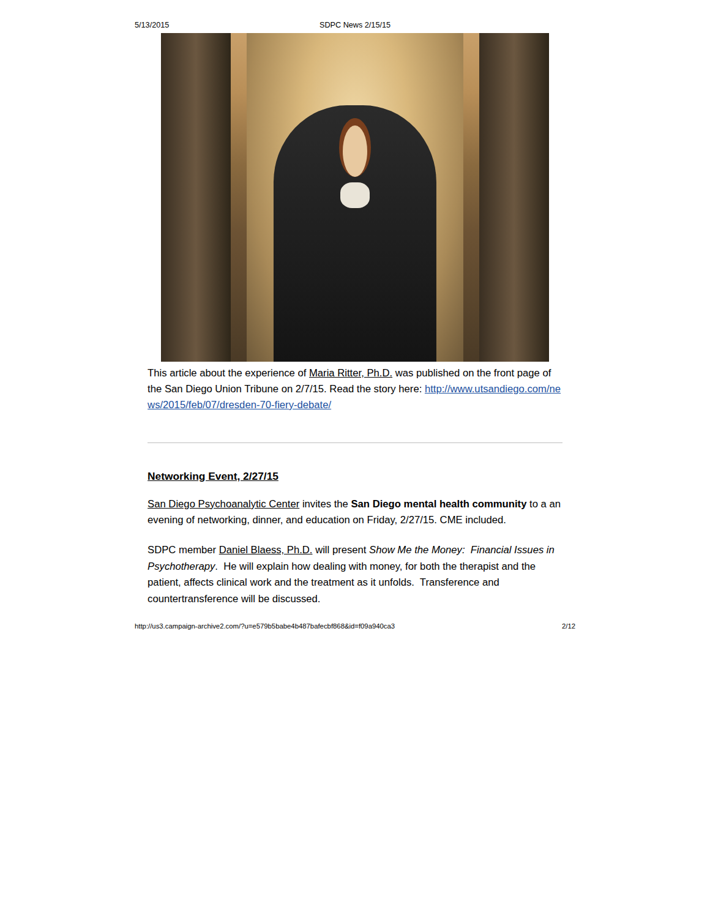5/13/2015
SDPC News 2/15/15
This article about the experience of Maria Ritter, Ph.D. was published on the front page of the San Diego Union Tribune on 2/7/15. Read the story here: http://www.utsandiego.com/news/2015/feb/07/dresden-70-fiery-debate/
Networking Event, 2/27/15
San Diego Psychoanalytic Center invites the San Diego mental health community to a an evening of networking, dinner, and education on Friday, 2/27/15. CME included.
SDPC member Daniel Blaess, Ph.D. will present Show Me the Money: Financial Issues in Psychotherapy. He will explain how dealing with money, for both the therapist and the patient, affects clinical work and the treatment as it unfolds. Transference and countertransference will be discussed.
http://us3.campaign-archive2.com/?u=e579b5babe4b487bafecbf868&id=f09a940ca3
2/12